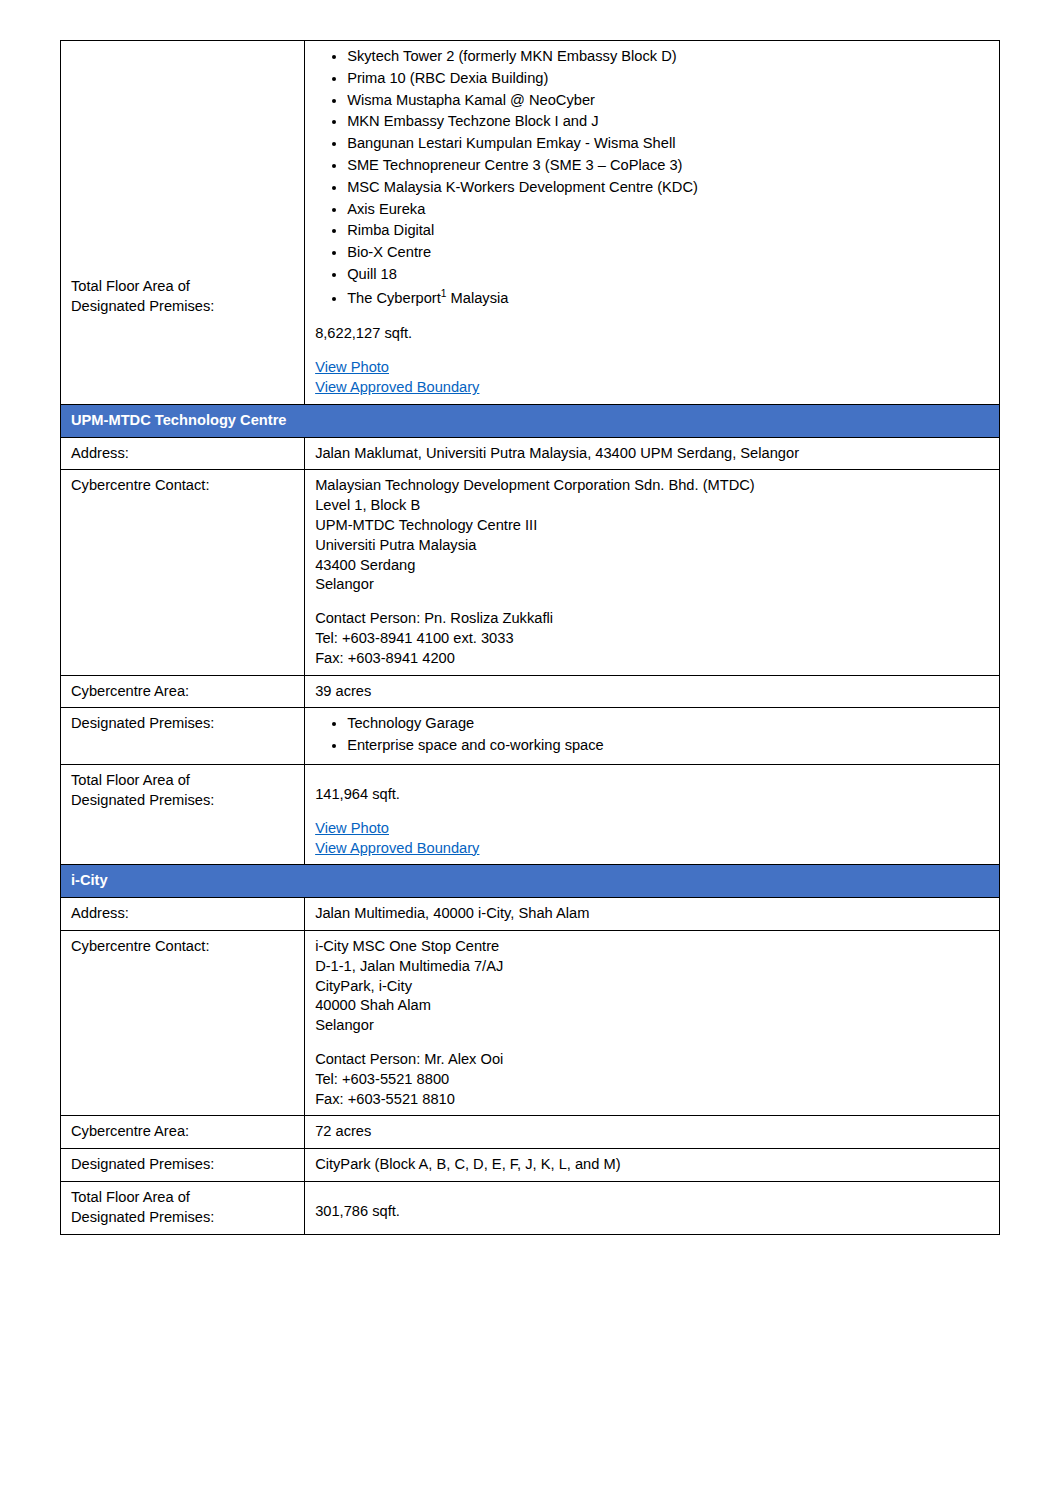| Total Floor Area of Designated Premises: | Skytech Tower 2 (formerly MKN Embassy Block D) Prima 10 (RBC Dexia Building) Wisma Mustapha Kamal @ NeoCyber MKN Embassy Techzone Block I and J Bangunan Lestari Kumpulan Emkay - Wisma Shell SME Technopreneur Centre 3 (SME 3 – CoPlace 3) MSC Malaysia K-Workers Development Centre (KDC) Axis Eureka Rimba Digital Bio-X Centre Quill 18 The Cyberport 1 Malaysia 8,622,127 sqft. View Photo View Approved Boundary |
| UPM-MTDC Technology Centre |
| Address: | Jalan Maklumat, Universiti Putra Malaysia, 43400 UPM Serdang, Selangor |
| Cybercentre Contact: | Malaysian Technology Development Corporation Sdn. Bhd. (MTDC) Level 1, Block B UPM-MTDC Technology Centre III Universiti Putra Malaysia 43400 Serdang Selangor Contact Person: Pn. Rosliza Zukkafli Tel: +603-8941 4100 ext. 3033 Fax: +603-8941 4200 |
| Cybercentre Area: | 39 acres |
| Designated Premises: | Technology Garage Enterprise space and co-working space |
| Total Floor Area of Designated Premises: | 141,964 sqft. View Photo View Approved Boundary |
| i-City |
| Address: | Jalan Multimedia, 40000 i-City, Shah Alam |
| Cybercentre Contact: | i-City MSC One Stop Centre D-1-1, Jalan Multimedia 7/AJ CityPark, i-City 40000 Shah Alam Selangor Contact Person: Mr. Alex Ooi Tel: +603-5521 8800 Fax: +603-5521 8810 |
| Cybercentre Area: | 72 acres |
| Designated Premises: | CityPark (Block A, B, C, D, E, F, J, K, L, and M) |
| Total Floor Area of Designated Premises: | 301,786 sqft. |